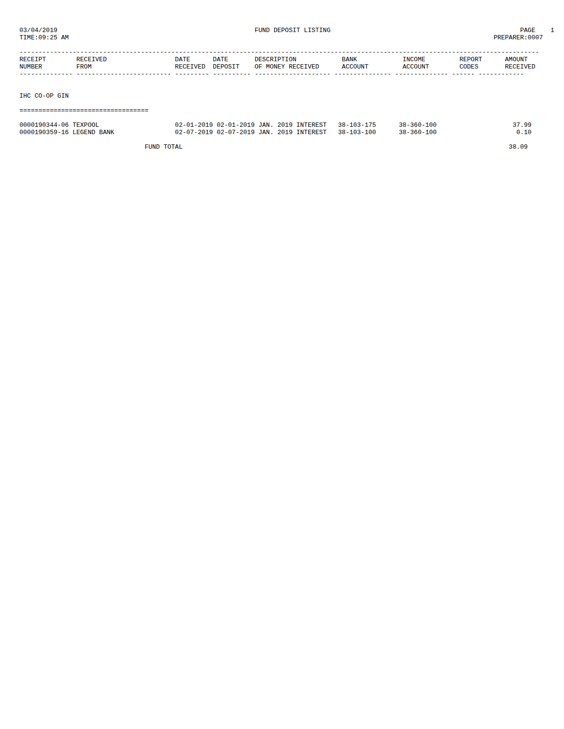03/04/2019 FUND DEPOSIT LISTING PAGE 1 TIME:09:25 AM PREPARER:0007 ----------------------------------------------------------------------------------------------------------------------------------------- RECEIPT RECEIVED DATE DATE DESCRIPTION BANK INCOME REPORT AMOUNT NUMBER FROM RECEIVED DEPOSIT OF MONEY RECEIVED ACCOUNT ACCOUNT CODES RECEIVED -------------- ------------------------- --------- ---------- -------------------- --------------- -------------- ------ ------------ IHC CO-OP GIN ================================== 0000190344-06 TEXPOOL 02-01-2019 02-01-2019 JAN. 2019 INTEREST 38-103-175 38-360-100 37.99 0000190359-16 LEGEND BANK 02-07-2019 02-07-2019 JAN. 2019 INTEREST 38-103-100 38-360-100 0.10 FUND TOTAL 38.09